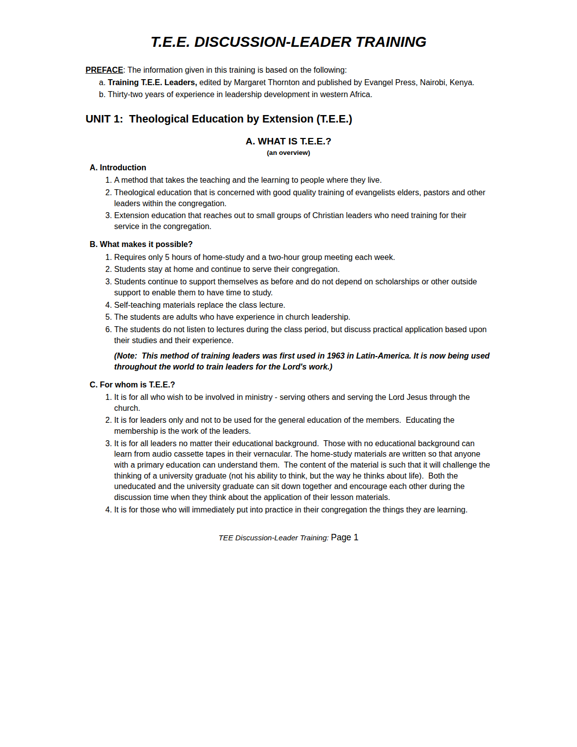T.E.E. DISCUSSION-LEADER TRAINING
PREFACE: The information given in this training is based on the following:
Training T.E.E. Leaders, edited by Margaret Thornton and published by Evangel Press, Nairobi, Kenya.
Thirty-two years of experience in leadership development in western Africa.
UNIT 1: Theological Education by Extension (T.E.E.)
A. WHAT IS T.E.E.?
(an overview)
Introduction
A method that takes the teaching and the learning to people where they live.
Theological education that is concerned with good quality training of evangelists elders, pastors and other leaders within the congregation.
Extension education that reaches out to small groups of Christian leaders who need training for their service in the congregation.
What makes it possible?
Requires only 5 hours of home-study and a two-hour group meeting each week.
Students stay at home and continue to serve their congregation.
Students continue to support themselves as before and do not depend on scholarships or other outside support to enable them to have time to study.
Self-teaching materials replace the class lecture.
The students are adults who have experience in church leadership.
The students do not listen to lectures during the class period, but discuss practical application based upon their studies and their experience.
(Note: This method of training leaders was first used in 1963 in Latin-America. It is now being used throughout the world to train leaders for the Lord's work.)
For whom is T.E.E.?
It is for all who wish to be involved in ministry - serving others and serving the Lord Jesus through the church.
It is for leaders only and not to be used for the general education of the members. Educating the membership is the work of the leaders.
It is for all leaders no matter their educational background. Those with no educational background can learn from audio cassette tapes in their vernacular. The home-study materials are written so that anyone with a primary education can understand them. The content of the material is such that it will challenge the thinking of a university graduate (not his ability to think, but the way he thinks about life). Both the uneducated and the university graduate can sit down together and encourage each other during the discussion time when they think about the application of their lesson materials.
It is for those who will immediately put into practice in their congregation the things they are learning.
TEE Discussion-Leader Training: Page 1